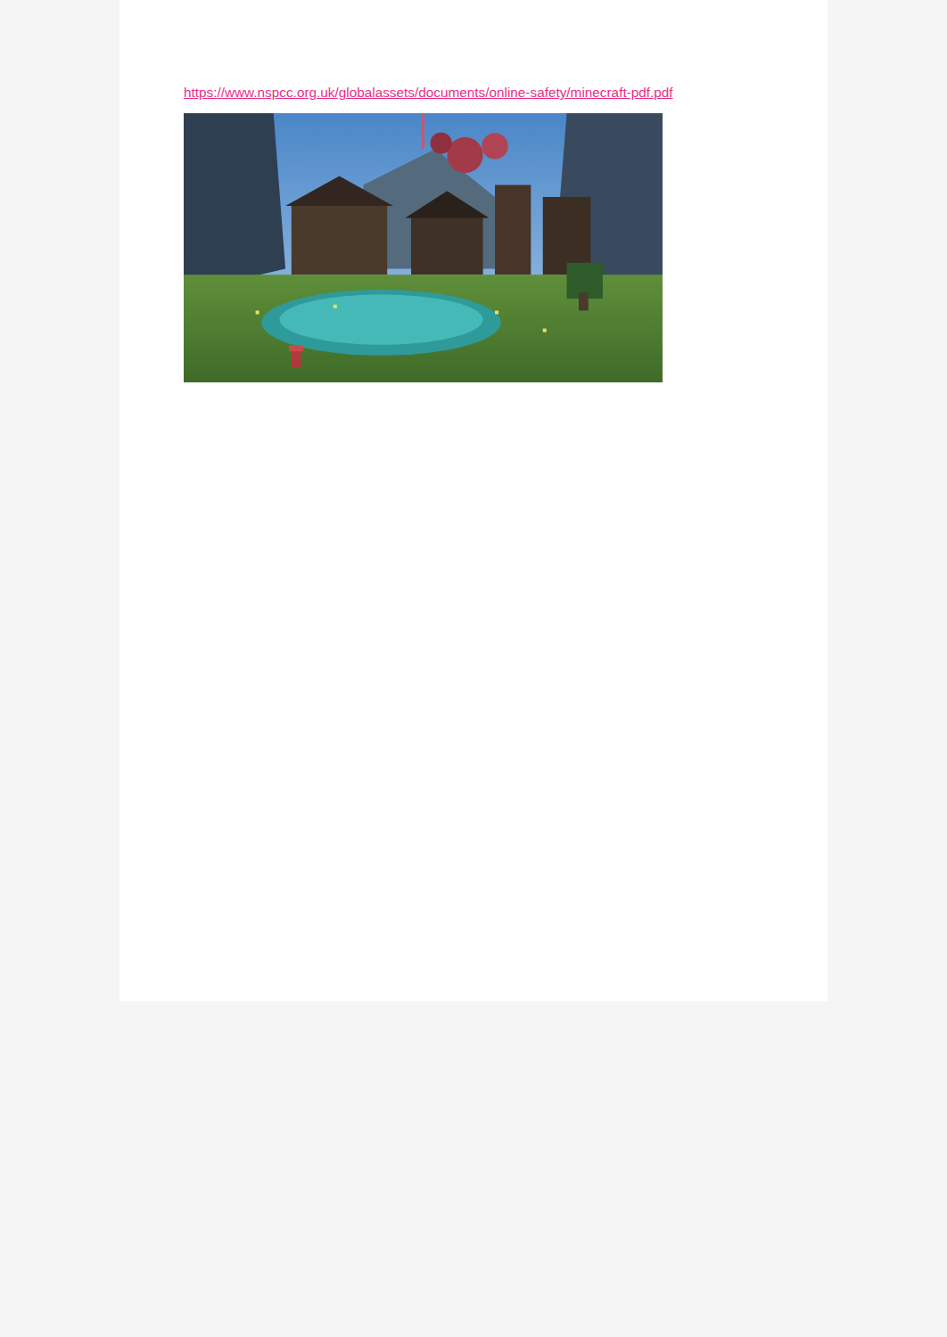https://www.nspcc.org.uk/globalassets/documents/online-safety/minecraft-pdf.pdf